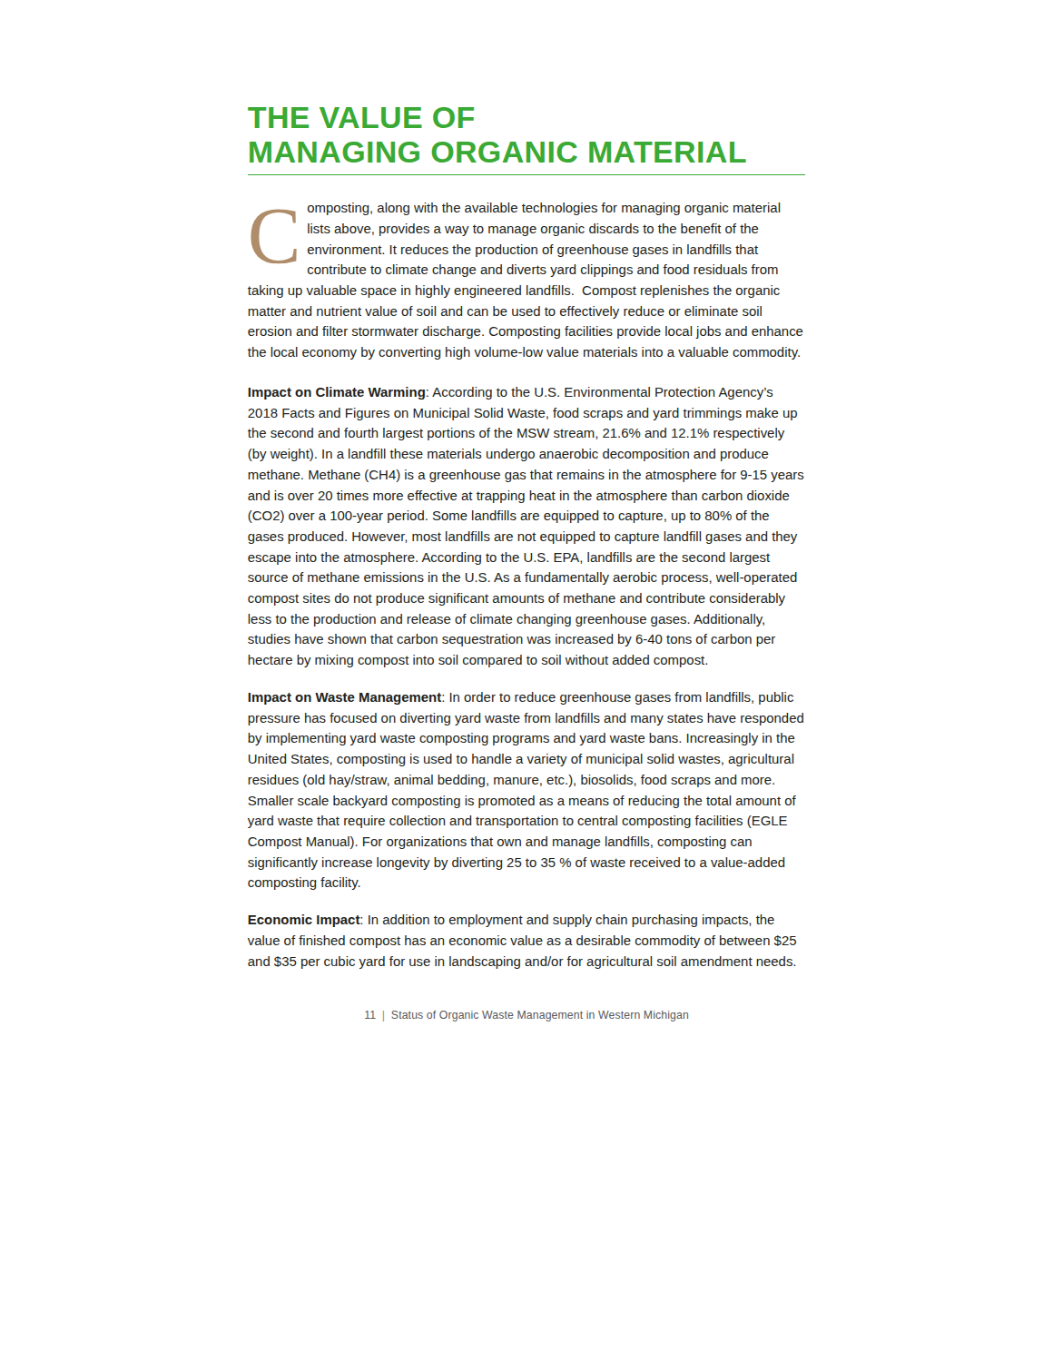The Value of
Managing Organic Material
Composting, along with the available technologies for managing organic material lists above, provides a way to manage organic discards to the benefit of the environment. It reduces the production of greenhouse gases in landfills that contribute to climate change and diverts yard clippings and food residuals from taking up valuable space in highly engineered landfills. Compost replenishes the organic matter and nutrient value of soil and can be used to effectively reduce or eliminate soil erosion and filter stormwater discharge. Composting facilities provide local jobs and enhance the local economy by converting high volume-low value materials into a valuable commodity.
Impact on Climate Warming: According to the U.S. Environmental Protection Agency’s 2018 Facts and Figures on Municipal Solid Waste, food scraps and yard trimmings make up the second and fourth largest portions of the MSW stream, 21.6% and 12.1% respectively (by weight). In a landfill these materials undergo anaerobic decomposition and produce methane. Methane (CH4) is a greenhouse gas that remains in the atmosphere for 9-15 years and is over 20 times more effective at trapping heat in the atmosphere than carbon dioxide (CO2) over a 100-year period. Some landfills are equipped to capture, up to 80% of the gases produced. However, most landfills are not equipped to capture landfill gases and they escape into the atmosphere. According to the U.S. EPA, landfills are the second largest source of methane emissions in the U.S. As a fundamentally aerobic process, well-operated compost sites do not produce significant amounts of methane and contribute considerably less to the production and release of climate changing greenhouse gases. Additionally, studies have shown that carbon sequestration was increased by 6-40 tons of carbon per hectare by mixing compost into soil compared to soil without added compost.
Impact on Waste Management: In order to reduce greenhouse gases from landfills, public pressure has focused on diverting yard waste from landfills and many states have responded by implementing yard waste composting programs and yard waste bans. Increasingly in the United States, composting is used to handle a variety of municipal solid wastes, agricultural residues (old hay/straw, animal bedding, manure, etc.), biosolids, food scraps and more. Smaller scale backyard composting is promoted as a means of reducing the total amount of yard waste that require collection and transportation to central composting facilities (EGLE Compost Manual). For organizations that own and manage landfills, composting can significantly increase longevity by diverting 25 to 35 % of waste received to a value-added composting facility.
Economic Impact: In addition to employment and supply chain purchasing impacts, the value of finished compost has an economic value as a desirable commodity of between $25 and $35 per cubic yard for use in landscaping and/or for agricultural soil amendment needs.
11|Status of Organic Waste Management in Western Michigan